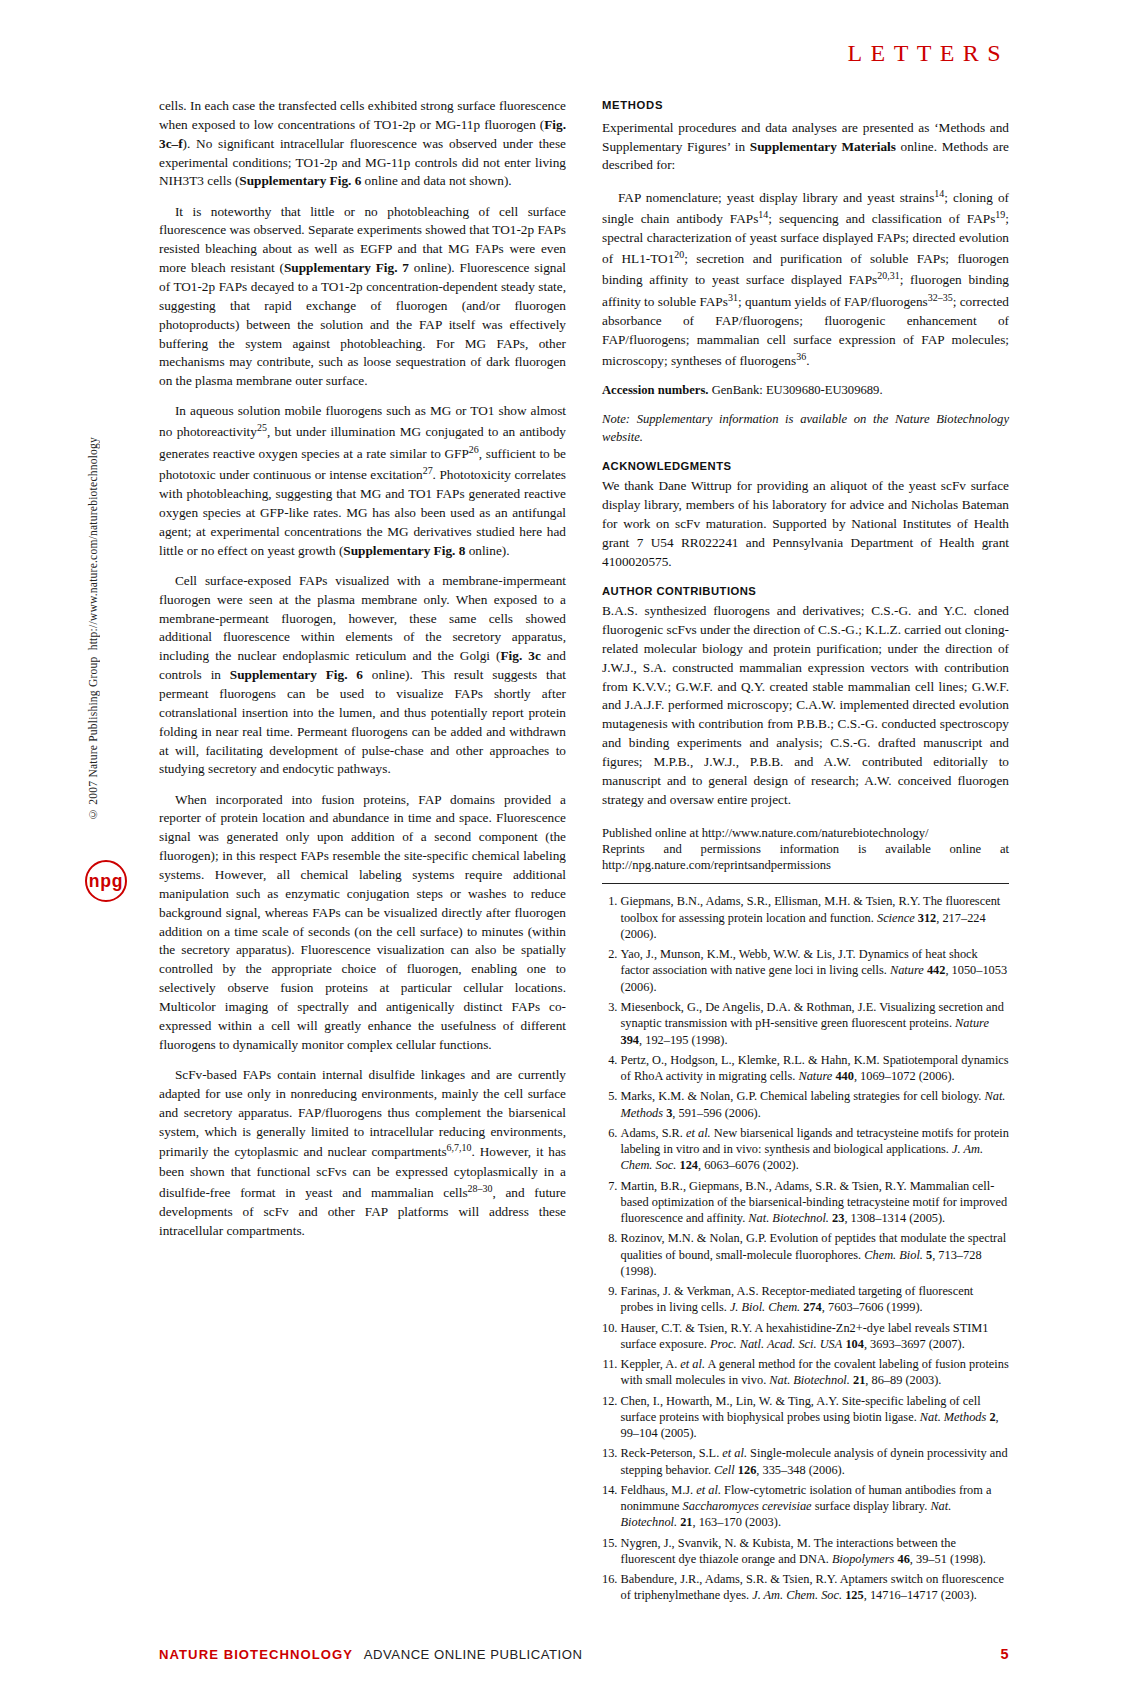LETTERS
© 2007 Nature Publishing Group http://www.nature.com/naturebiotechnology
npg
cells. In each case the transfected cells exhibited strong surface fluorescence when exposed to low concentrations of TO1-2p or MG-11p fluorogen (Fig. 3c–f). No significant intracellular fluorescence was observed under these experimental conditions; TO1-2p and MG-11p controls did not enter living NIH3T3 cells (Supplementary Fig. 6 online and data not shown).
It is noteworthy that little or no photobleaching of cell surface fluorescence was observed. Separate experiments showed that TO1-2p FAPs resisted bleaching about as well as EGFP and that MG FAPs were even more bleach resistant (Supplementary Fig. 7 online). Fluorescence signal of TO1-2p FAPs decayed to a TO1-2p concentration-dependent steady state, suggesting that rapid exchange of fluorogen (and/or fluorogen photoproducts) between the solution and the FAP itself was effectively buffering the system against photobleaching. For MG FAPs, other mechanisms may contribute, such as loose sequestration of dark fluorogen on the plasma membrane outer surface.
In aqueous solution mobile fluorogens such as MG or TO1 show almost no photoreactivity25, but under illumination MG conjugated to an antibody generates reactive oxygen species at a rate similar to GFP26, sufficient to be phototoxic under continuous or intense excitation27. Phototoxicity correlates with photobleaching, suggesting that MG and TO1 FAPs generated reactive oxygen species at GFP-like rates. MG has also been used as an antifungal agent; at experimental concentrations the MG derivatives studied here had little or no effect on yeast growth (Supplementary Fig. 8 online).
Cell surface-exposed FAPs visualized with a membrane-impermeant fluorogen were seen at the plasma membrane only. When exposed to a membrane-permeant fluorogen, however, these same cells showed additional fluorescence within elements of the secretory apparatus, including the nuclear endoplasmic reticulum and the Golgi (Fig. 3c and controls in Supplementary Fig. 6 online). This result suggests that permeant fluorogens can be used to visualize FAPs shortly after cotranslational insertion into the lumen, and thus potentially report protein folding in near real time. Permeant fluorogens can be added and withdrawn at will, facilitating development of pulse-chase and other approaches to studying secretory and endocytic pathways.
When incorporated into fusion proteins, FAP domains provided a reporter of protein location and abundance in time and space. Fluorescence signal was generated only upon addition of a second component (the fluorogen); in this respect FAPs resemble the site-specific chemical labeling systems. However, all chemical labeling systems require additional manipulation such as enzymatic conjugation steps or washes to reduce background signal, whereas FAPs can be visualized directly after fluorogen addition on a time scale of seconds (on the cell surface) to minutes (within the secretory apparatus). Fluorescence visualization can also be spatially controlled by the appropriate choice of fluorogen, enabling one to selectively observe fusion proteins at particular cellular locations. Multicolor imaging of spectrally and antigenically distinct FAPs co-expressed within a cell will greatly enhance the usefulness of different fluorogens to dynamically monitor complex cellular functions.
ScFv-based FAPs contain internal disulfide linkages and are currently adapted for use only in nonreducing environments, mainly the cell surface and secretory apparatus. FAP/fluorogens thus complement the biarsenical system, which is generally limited to intracellular reducing environments, primarily the cytoplasmic and nuclear compartments6,7,10. However, it has been shown that functional scFvs can be expressed cytoplasmically in a disulfide-free format in yeast and mammalian cells28–30, and future developments of scFv and other FAP platforms will address these intracellular compartments.
METHODS
Experimental procedures and data analyses are presented as ‘Methods and Supplementary Figures’ in Supplementary Materials online. Methods are described for:
FAP nomenclature; yeast display library and yeast strains14; cloning of single chain antibody FAPs14; sequencing and classification of FAPs19; spectral characterization of yeast surface displayed FAPs; directed evolution of HL1-TO120; secretion and purification of soluble FAPs; fluorogen binding affinity to yeast surface displayed FAPs20,31; fluorogen binding affinity to soluble FAPs31; quantum yields of FAP/fluorogens32–35; corrected absorbance of FAP/fluorogens; fluorogenic enhancement of FAP/fluorogens; mammalian cell surface expression of FAP molecules; microscopy; syntheses of fluorogens36.
Accession numbers. GenBank: EU309680-EU309689.
Note: Supplementary information is available on the Nature Biotechnology website.
ACKNOWLEDGMENTS
We thank Dane Wittrup for providing an aliquot of the yeast scFv surface display library, members of his laboratory for advice and Nicholas Bateman for work on scFv maturation. Supported by National Institutes of Health grant 7 U54 RR022241 and Pennsylvania Department of Health grant 4100020575.
AUTHOR CONTRIBUTIONS
B.A.S. synthesized fluorogens and derivatives; C.S.-G. and Y.C. cloned fluorogenic scFvs under the direction of C.S.-G.; K.L.Z. carried out cloning-related molecular biology and protein purification; under the direction of J.W.J., S.A. constructed mammalian expression vectors with contribution from K.V.V.; G.W.F. and Q.Y. created stable mammalian cell lines; G.W.F. and J.A.J.F. performed microscopy; C.A.W. implemented directed evolution mutagenesis with contribution from P.B.B.; C.S.-G. conducted spectroscopy and binding experiments and analysis; C.S.-G. drafted manuscript and figures; M.P.B., J.W.J., P.B.B. and A.W. contributed editorially to manuscript and to general design of research; A.W. conceived fluorogen strategy and oversaw entire project.
Published online at http://www.nature.com/naturebiotechnology/
Reprints and permissions information is available online at http://npg.nature.com/reprintsandpermissions
Giepmans, B.N., Adams, S.R., Ellisman, M.H. & Tsien, R.Y. The fluorescent toolbox for assessing protein location and function. Science 312, 217–224 (2006).
Yao, J., Munson, K.M., Webb, W.W. & Lis, J.T. Dynamics of heat shock factor association with native gene loci in living cells. Nature 442, 1050–1053 (2006).
Miesenbock, G., De Angelis, D.A. & Rothman, J.E. Visualizing secretion and synaptic transmission with pH-sensitive green fluorescent proteins. Nature 394, 192–195 (1998).
Pertz, O., Hodgson, L., Klemke, R.L. & Hahn, K.M. Spatiotemporal dynamics of RhoA activity in migrating cells. Nature 440, 1069–1072 (2006).
Marks, K.M. & Nolan, G.P. Chemical labeling strategies for cell biology. Nat. Methods 3, 591–596 (2006).
Adams, S.R. et al. New biarsenical ligands and tetracysteine motifs for protein labeling in vitro and in vivo: synthesis and biological applications. J. Am. Chem. Soc. 124, 6063–6076 (2002).
Martin, B.R., Giepmans, B.N., Adams, S.R. & Tsien, R.Y. Mammalian cell-based optimization of the biarsenical-binding tetracysteine motif for improved fluorescence and affinity. Nat. Biotechnol. 23, 1308–1314 (2005).
Rozinov, M.N. & Nolan, G.P. Evolution of peptides that modulate the spectral qualities of bound, small-molecule fluorophores. Chem. Biol. 5, 713–728 (1998).
Farinas, J. & Verkman, A.S. Receptor-mediated targeting of fluorescent probes in living cells. J. Biol. Chem. 274, 7603–7606 (1999).
Hauser, C.T. & Tsien, R.Y. A hexahistidine-Zn2+-dye label reveals STIM1 surface exposure. Proc. Natl. Acad. Sci. USA 104, 3693–3697 (2007).
Keppler, A. et al. A general method for the covalent labeling of fusion proteins with small molecules in vivo. Nat. Biotechnol. 21, 86–89 (2003).
Chen, I., Howarth, M., Lin, W. & Ting, A.Y. Site-specific labeling of cell surface proteins with biophysical probes using biotin ligase. Nat. Methods 2, 99–104 (2005).
Reck-Peterson, S.L. et al. Single-molecule analysis of dynein processivity and stepping behavior. Cell 126, 335–348 (2006).
Feldhaus, M.J. et al. Flow-cytometric isolation of human antibodies from a nonimmune Saccharomyces cerevisiae surface display library. Nat. Biotechnol. 21, 163–170 (2003).
Nygren, J., Svanvik, N. & Kubista, M. The interactions between the fluorescent dye thiazole orange and DNA. Biopolymers 46, 39–51 (1998).
Babendure, J.R., Adams, S.R. & Tsien, R.Y. Aptamers switch on fluorescence of triphenylmethane dyes. J. Am. Chem. Soc. 125, 14716–14717 (2003).
NATURE BIOTECHNOLOGY ADVANCE ONLINE PUBLICATION
5